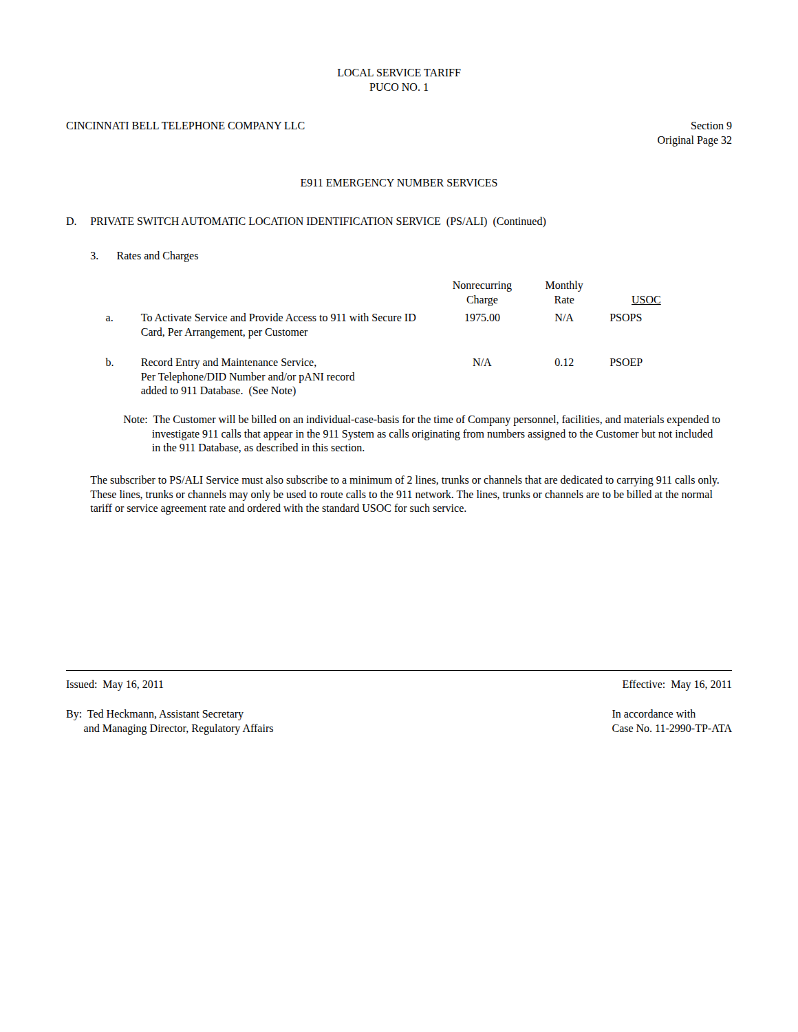LOCAL SERVICE TARIFF
PUCO NO. 1
CINCINNATI BELL TELEPHONE COMPANY LLC
Section 9
Original Page 32
E911 EMERGENCY NUMBER SERVICES
D. PRIVATE SWITCH AUTOMATIC LOCATION IDENTIFICATION SERVICE (PS/ALI) (Continued)
3. Rates and Charges
| | | Nonrecurring Charge | Monthly Rate | USOC |
| --- | --- | --- | --- | --- |
| a. | To Activate Service and Provide Access to 911 with Secure ID Card, Per Arrangement, per Customer | 1975.00 | N/A | PSOPS |
| b. | Record Entry and Maintenance Service, Per Telephone/DID Number and/or pANI record added to 911 Database. (See Note) | N/A | 0.12 | PSOEP |
Note: The Customer will be billed on an individual-case-basis for the time of Company personnel, facilities, and materials expended to investigate 911 calls that appear in the 911 System as calls originating from numbers assigned to the Customer but not included in the 911 Database, as described in this section.
The subscriber to PS/ALI Service must also subscribe to a minimum of 2 lines, trunks or channels that are dedicated to carrying 911 calls only. These lines, trunks or channels may only be used to route calls to the 911 network. The lines, trunks or channels are to be billed at the normal tariff or service agreement rate and ordered with the standard USOC for such service.
Issued: May 16, 2011
Effective: May 16, 2011
By: Ted Heckmann, Assistant Secretary and Managing Director, Regulatory Affairs
In accordance with
Case No. 11-2990-TP-ATA